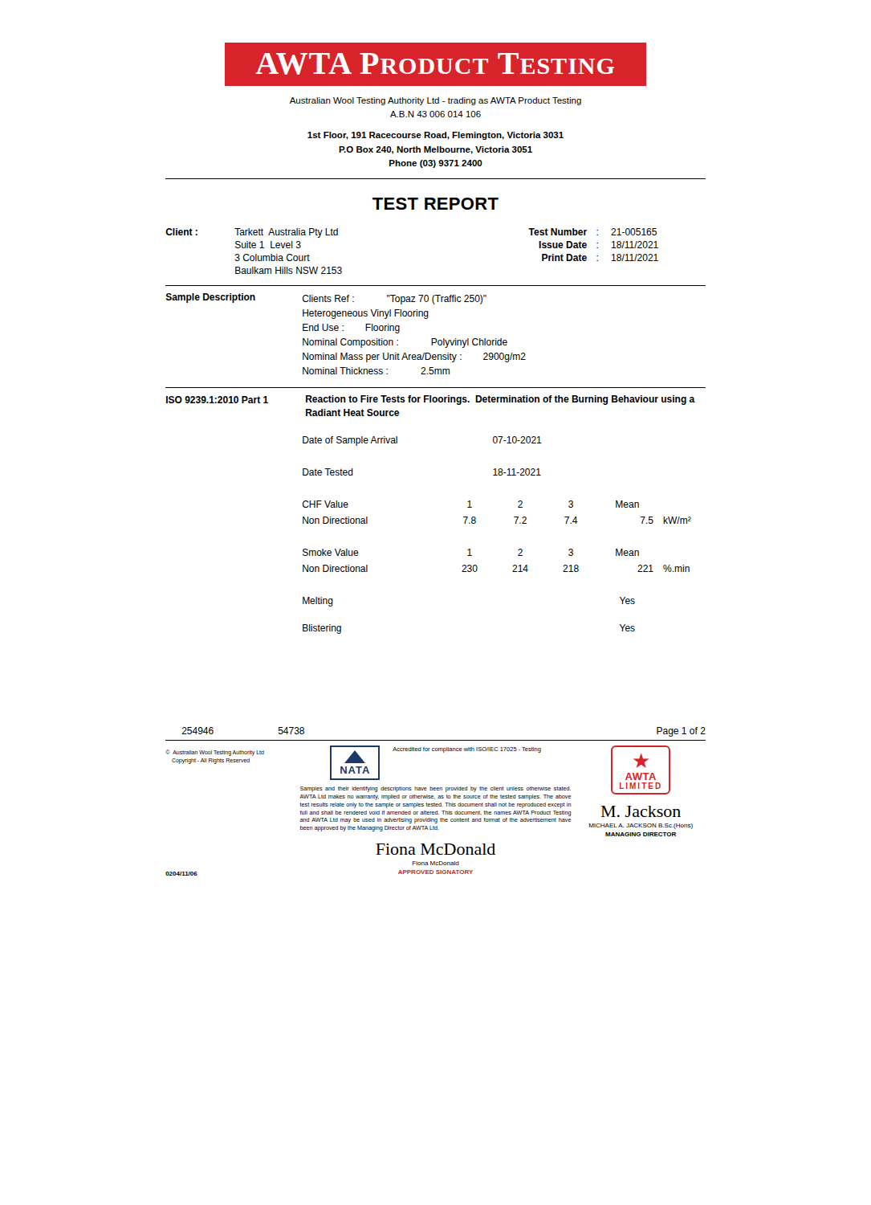AWTA PRODUCT TESTING
Australian Wool Testing Authority Ltd - trading as AWTA Product Testing
A.B.N 43 006 014 106
1st Floor, 191 Racecourse Road, Flemington, Victoria 3031
P.O Box 240, North Melbourne, Victoria 3051
Phone (03) 9371 2400
TEST REPORT
| Client : | Tarkett Australia Pty Ltd | Test Number | : | 21-005165 |
| | Suite 1 Level 3 | Issue Date | : | 18/11/2021 |
| | 3 Columbia Court | Print Date | : | 18/11/2021 |
| | Baulkam Hills NSW 2153 | |
| Sample Description | Clients Ref : "Topaz 70 (Traffic 250)" Heterogeneous Vinyl Flooring End Use : Flooring Nominal Composition : Polyvinyl Chloride Nominal Mass per Unit Area/Density : 2900g/m2 Nominal Thickness : 2.5mm |
| ISO 9239.1:2010 Part 1 | Reaction to Fire Tests for Floorings. Determination of the Burning Behaviour using a Radiant Heat Source |
| Date of Sample Arrival | 07-10-2021 |
| Date Tested | 18-11-2021 |
| CHF Value | 1 | 2 | 3 | Mean | |
| Non Directional | 7.8 | 7.2 | 7.4 | 7.5 | kW/m² |
| Smoke Value | 1 | 2 | 3 | Mean | |
| Non Directional | 230 | 214 | 218 | 221 | %.min |
| Melting | | Yes | |
| Blistering | | Yes | |
25494654738 Page 1 of 2
| © Australian Wool Testing Authority Ltd Copyright - All Rights Reserved | NATA Accredited for compliance with ISO/IEC 17025 - Testing Samples and their identifying descriptions have been provided by the client unless otherwise stated. AWTA Ltd makes no warranty, implied or otherwise, as to the source of the tested samples. The above test results relate only to the sample or samples tested. This document shall not be reproduced except in full and shall be rendered void if amended or altered. This document, the names AWTA Product Testing and AWTA Ltd may be used in advertising providing the content and format of the advertisement have been approved by the Managing Director of AWTA Ltd. Fiona McDonald Fiona McDonald APPROVED SIGNATORY | ★ AWTA LIMITED M. Jackson MICHAEL A. JACKSON B.Sc.(Hons) MANAGING DIRECTOR |
0204/11/06